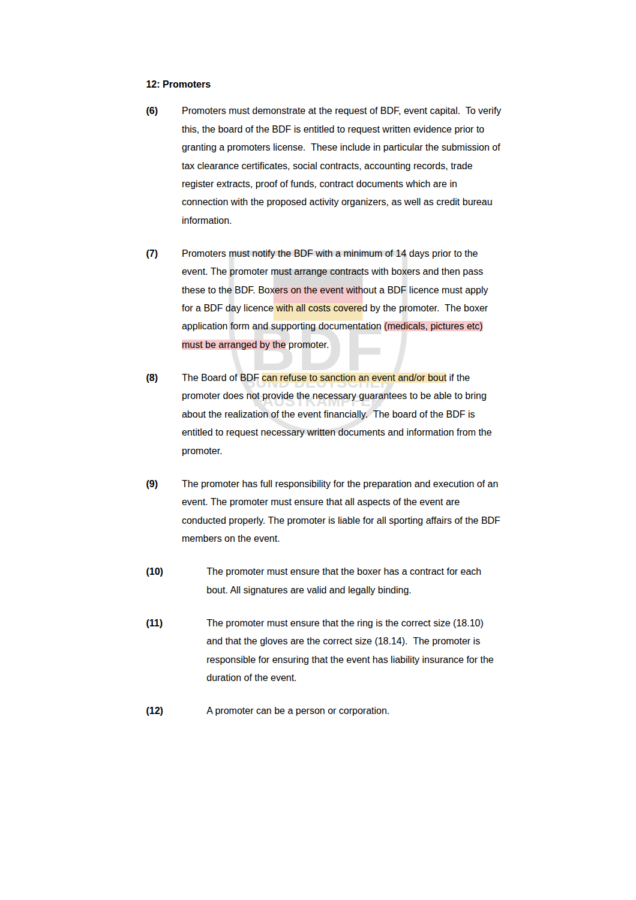BDF
BUND DEUTSCHER
FAUSTKÄMPFER
12: Promoters
(6) Promoters must demonstrate at the request of BDF, event capital. To verify this, the board of the BDF is entitled to request written evidence prior to granting a promoters license. These include in particular the submission of tax clearance certificates, social contracts, accounting records, trade register extracts, proof of funds, contract documents which are in connection with the proposed activity organizers, as well as credit bureau information.
(7) Promoters must notify the BDF with a minimum of 14 days prior to the event. The promoter must arrange contracts with boxers and then pass these to the BDF. Boxers on the event without a BDF licence must apply for a BDF day licence with all costs covered by the promoter. The boxer application form and supporting documentation (medicals, pictures etc) must be arranged by the promoter.
(8) The Board of BDF can refuse to sanction an event and/or bout if the promoter does not provide the necessary guarantees to be able to bring about the realization of the event financially. The board of the BDF is entitled to request necessary written documents and information from the promoter.
(9) The promoter has full responsibility for the preparation and execution of an event. The promoter must ensure that all aspects of the event are conducted properly. The promoter is liable for all sporting affairs of the BDF members on the event.
(10) The promoter must ensure that the boxer has a contract for each bout. All signatures are valid and legally binding.
(11) The promoter must ensure that the ring is the correct size (18.10) and that the gloves are the correct size (18.14). The promoter is responsible for ensuring that the event has liability insurance for the duration of the event.
(12) A promoter can be a person or corporation.